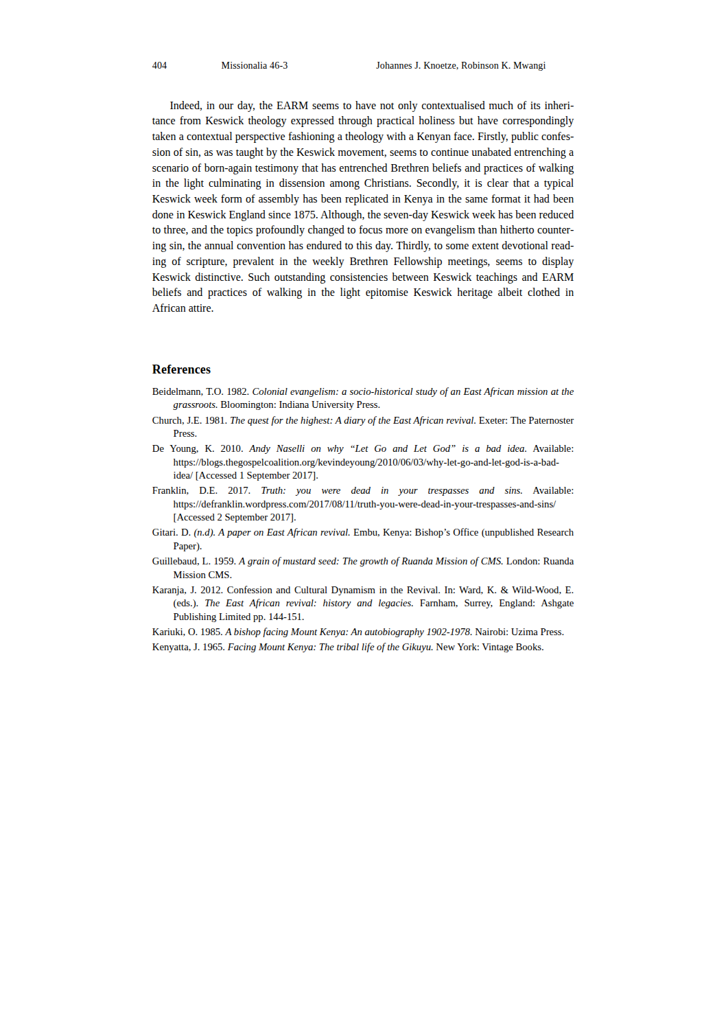404 Missionalia 46-3 Johannes J. Knoetze, Robinson K. Mwangi
Indeed, in our day, the EARM seems to have not only contextualised much of its inheritance from Keswick theology expressed through practical holiness but have correspondingly taken a contextual perspective fashioning a theology with a Kenyan face. Firstly, public confession of sin, as was taught by the Keswick movement, seems to continue unabated entrenching a scenario of born-again testimony that has entrenched Brethren beliefs and practices of walking in the light culminating in dissension among Christians. Secondly, it is clear that a typical Keswick week form of assembly has been replicated in Kenya in the same format it had been done in Keswick England since 1875. Although, the seven-day Keswick week has been reduced to three, and the topics profoundly changed to focus more on evangelism than hitherto countering sin, the annual convention has endured to this day. Thirdly, to some extent devotional reading of scripture, prevalent in the weekly Brethren Fellowship meetings, seems to display Keswick distinctive. Such outstanding consistencies between Keswick teachings and EARM beliefs and practices of walking in the light epitomise Keswick heritage albeit clothed in African attire.
References
Beidelmann, T.O. 1982. Colonial evangelism: a socio-historical study of an East African mission at the grassroots. Bloomington: Indiana University Press.
Church, J.E. 1981. The quest for the highest: A diary of the East African revival. Exeter: The Paternoster Press.
De Young, K. 2010. Andy Naselli on why “Let Go and Let God” is a bad idea. Available: https://blogs.thegospelcoalition.org/kevindeyoung/2010/06/03/why-let-go-and-let-god-is-a-bad-idea/ [Accessed 1 September 2017].
Franklin, D.E. 2017. Truth: you were dead in your trespasses and sins. Available: https://defranklin.wordpress.com/2017/08/11/truth-you-were-dead-in-your-trespasses-and-sins/ [Accessed 2 September 2017].
Gitari. D. (n.d). A paper on East African revival. Embu, Kenya: Bishop’s Office (unpublished Research Paper).
Guillebaud, L. 1959. A grain of mustard seed: The growth of Ruanda Mission of CMS. London: Ruanda Mission CMS.
Karanja, J. 2012. Confession and Cultural Dynamism in the Revival. In: Ward, K. & Wild-Wood, E. (eds.). The East African revival: history and legacies. Farnham, Surrey, England: Ashgate Publishing Limited pp. 144-151.
Kariuki, O. 1985. A bishop facing Mount Kenya: An autobiography 1902-1978. Nairobi: Uzima Press.
Kenyatta, J. 1965. Facing Mount Kenya: The tribal life of the Gikuyu. New York: Vintage Books.